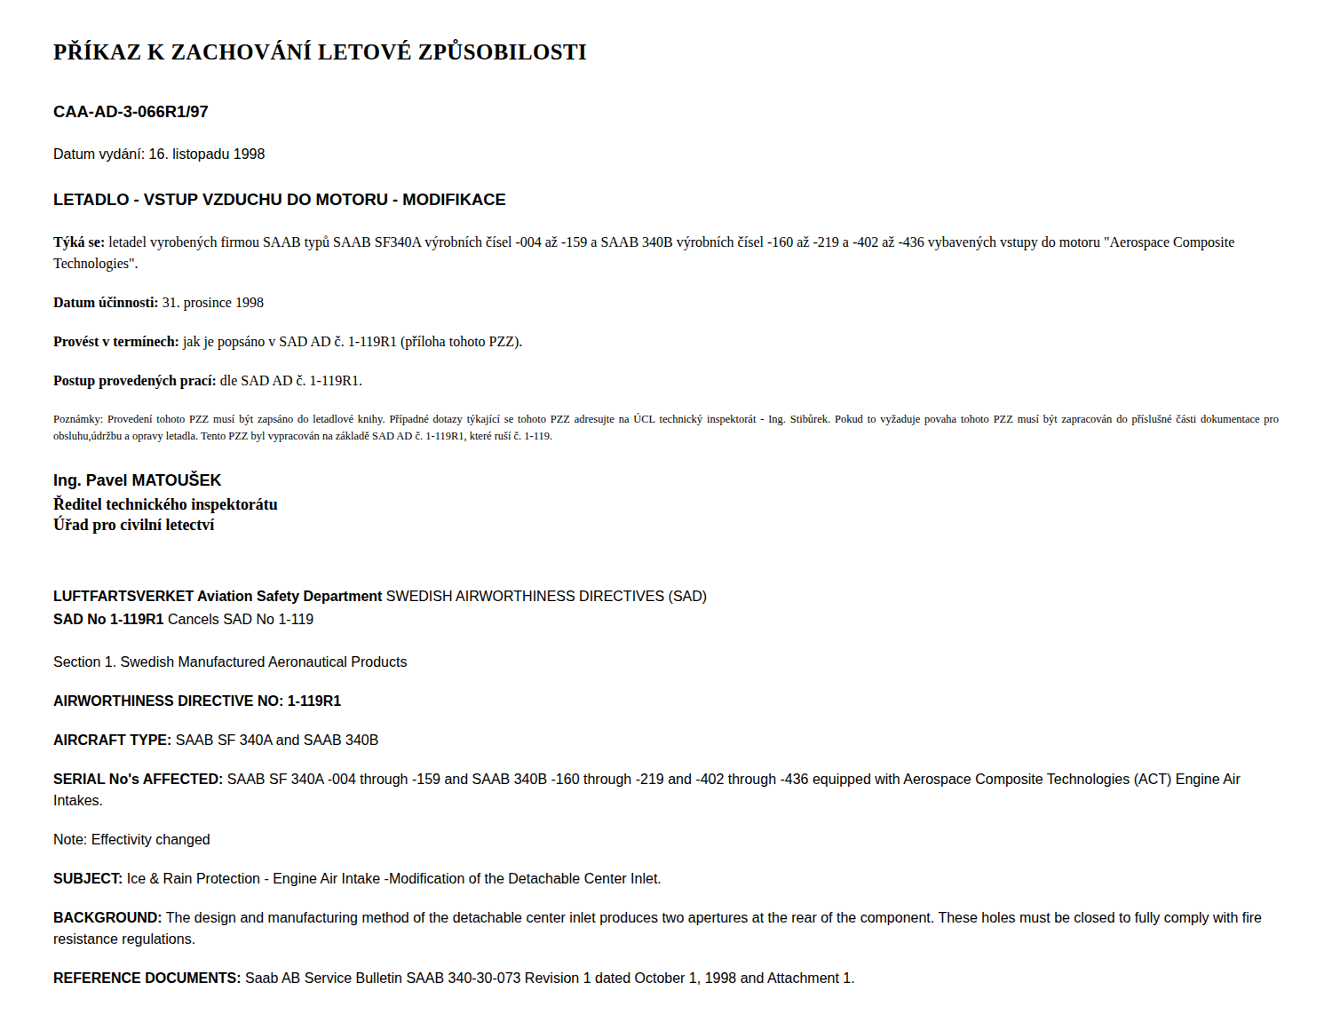PŘÍKAZ K ZACHOVÁNÍ LETOVÉ ZPŮSOBILOSTI
CAA-AD-3-066R1/97
Datum vydání: 16. listopadu 1998
LETADLO - VSTUP VZDUCHU DO MOTORU - MODIFIKACE
Týká se: letadel vyrobených firmou SAAB typů SAAB SF340A výrobních čísel -004 až -159 a SAAB 340B výrobních čísel -160 až -219 a -402 až -436 vybavených vstupy do motoru "Aerospace Composite Technologies".
Datum účinnosti: 31. prosince 1998
Provést v termínech: jak je popsáno v SAD AD č. 1-119R1 (příloha tohoto PZZ).
Postup provedených prací: dle SAD AD č. 1-119R1.
Poznámky: Provedení tohoto PZZ musí být zapsáno do letadlové knihy. Případné dotazy týkající se tohoto PZZ adresujte na ÚCL technický inspektorát - Ing. Stibůrek. Pokud to vyžaduje povaha tohoto PZZ musí být zapracován do příslušné části dokumentace pro obsluhu,údržbu a opravy letadla. Tento PZZ byl vypracován na základě SAD AD č. 1-119R1, které ruší č. 1-119.
Ing. Pavel MATOUŠEK Ředitel technického inspektorátu
Úřad pro civilní letectví
LUFTFARTSVERKET Aviation Safety Department SWEDISH AIRWORTHINESS DIRECTIVES (SAD)
SAD No 1-119R1 Cancels SAD No 1-119
Section 1. Swedish Manufactured Aeronautical Products
AIRWORTHINESS DIRECTIVE NO: 1-119R1
AIRCRAFT TYPE: SAAB SF 340A and SAAB 340B
SERIAL No's AFFECTED: SAAB SF 340A -004 through -159 and SAAB 340B -160 through -219 and -402 through -436 equipped with Aerospace Composite Technologies (ACT) Engine Air Intakes.
Note: Effectivity changed
SUBJECT: Ice & Rain Protection - Engine Air Intake -Modification of the Detachable Center Inlet.
BACKGROUND: The design and manufacturing method of the detachable center inlet produces two apertures at the rear of the component. These holes must be closed to fully comply with fire resistance regulations.
REFERENCE DOCUMENTS: Saab AB Service Bulletin SAAB 340-30-073 Revision 1 dated October 1, 1998 and Attachment 1.